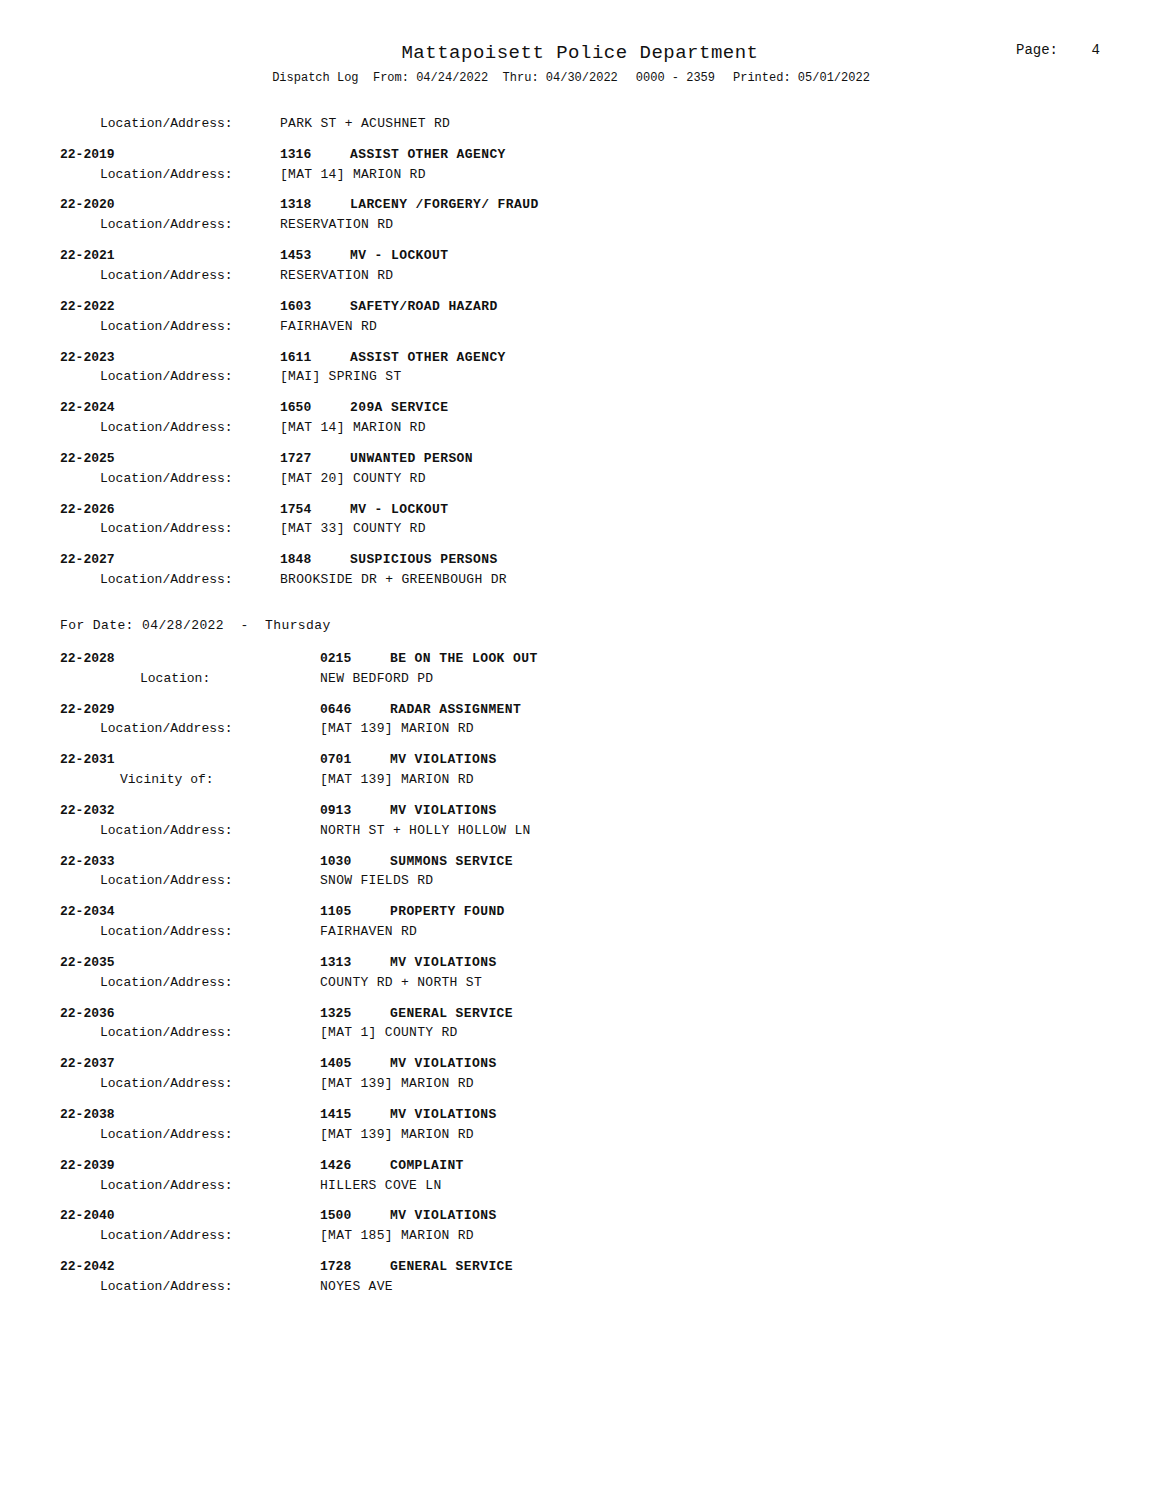Page: 4
Mattapoisett Police Department
Dispatch Log From: 04/24/2022 Thru: 04/30/20220000 - 2359 Printed: 05/01/2022
| Location/Address: | PARK ST + ACUSHNET RD |
| 22-2019 | 1316 | ASSIST OTHER AGENCY |
| Location/Address: | [MAT 14] MARION RD |
| 22-2020 | 1318 | LARCENY /FORGERY/ FRAUD |
| Location/Address: | RESERVATION RD |
| 22-2021 | 1453 | MV - LOCKOUT |
| Location/Address: | RESERVATION RD |
| 22-2022 | 1603 | SAFETY/ROAD HAZARD |
| Location/Address: | FAIRHAVEN RD |
| 22-2023 | 1611 | ASSIST OTHER AGENCY |
| Location/Address: | [MAI] SPRING ST |
| 22-2024 | 1650 | 209A SERVICE |
| Location/Address: | [MAT 14] MARION RD |
| 22-2025 | 1727 | UNWANTED PERSON |
| Location/Address: | [MAT 20] COUNTY RD |
| 22-2026 | 1754 | MV - LOCKOUT |
| Location/Address: | [MAT 33] COUNTY RD |
| 22-2027 | 1848 | SUSPICIOUS PERSONS |
| Location/Address: | BROOKSIDE DR + GREENBOUGH DR |
For Date: 04/28/2022 - Thursday
| 22-2028 | 0215 | BE ON THE LOOK OUT |
| Location: | NEW BEDFORD PD |
| 22-2029 | 0646 | RADAR ASSIGNMENT |
| Location/Address: | [MAT 139] MARION RD |
| 22-2031 | 0701 | MV VIOLATIONS |
| Vicinity of: | [MAT 139] MARION RD |
| 22-2032 | 0913 | MV VIOLATIONS |
| Location/Address: | NORTH ST + HOLLY HOLLOW LN |
| 22-2033 | 1030 | SUMMONS SERVICE |
| Location/Address: | SNOW FIELDS RD |
| 22-2034 | 1105 | PROPERTY FOUND |
| Location/Address: | FAIRHAVEN RD |
| 22-2035 | 1313 | MV VIOLATIONS |
| Location/Address: | COUNTY RD + NORTH ST |
| 22-2036 | 1325 | GENERAL SERVICE |
| Location/Address: | [MAT 1] COUNTY RD |
| 22-2037 | 1405 | MV VIOLATIONS |
| Location/Address: | [MAT 139] MARION RD |
| 22-2038 | 1415 | MV VIOLATIONS |
| Location/Address: | [MAT 139] MARION RD |
| 22-2039 | 1426 | COMPLAINT |
| Location/Address: | HILLERS COVE LN |
| 22-2040 | 1500 | MV VIOLATIONS |
| Location/Address: | [MAT 185] MARION RD |
| 22-2042 | 1728 | GENERAL SERVICE |
| Location/Address: | NOYES AVE |